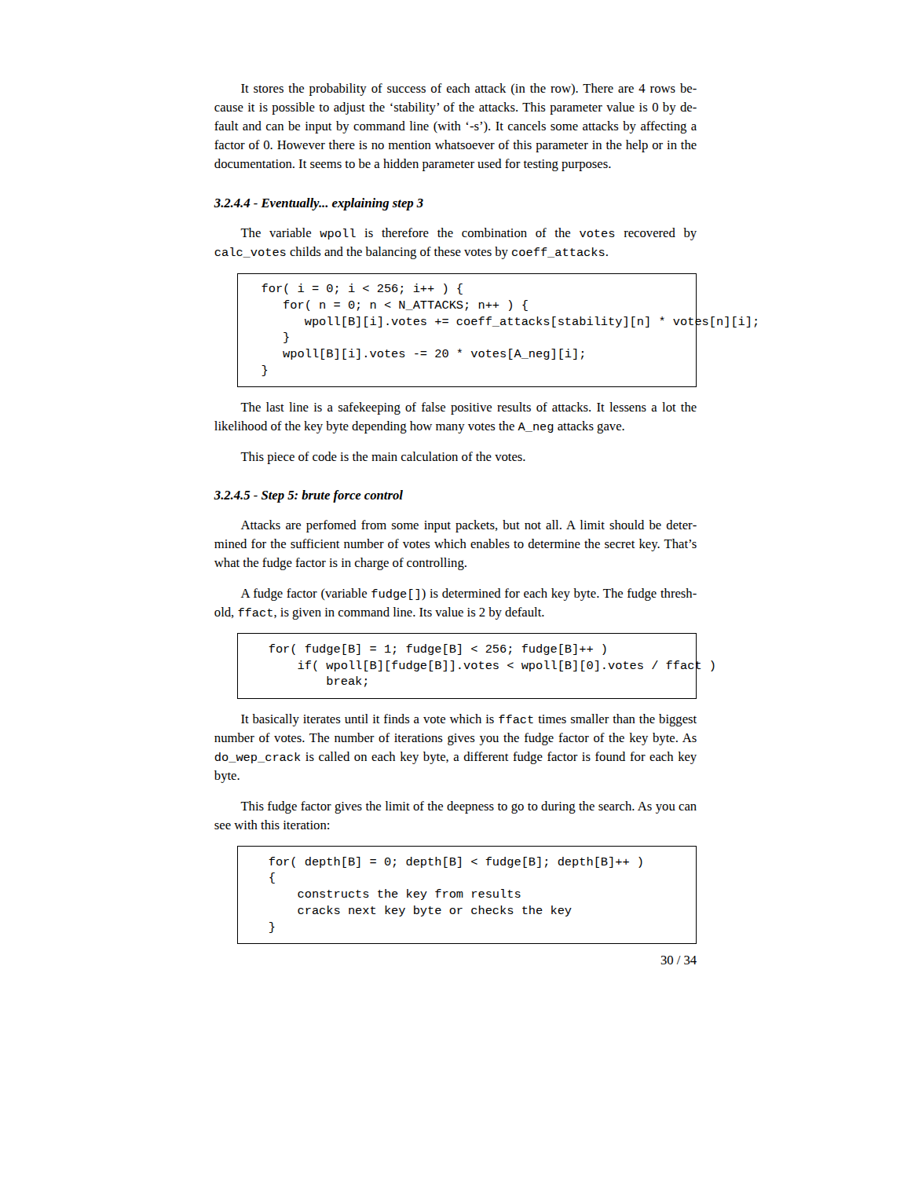It stores the probability of success of each attack (in the row). There are 4 rows because it is possible to adjust the ‘stability’ of the attacks. This parameter value is 0 by default and can be input by command line (with ‘-s’). It cancels some attacks by affecting a factor of 0. However there is no mention whatsoever of this parameter in the help or in the documentation. It seems to be a hidden parameter used for testing purposes.
3.2.4.4 - Eventually... explaining step 3
The variable wpoll is therefore the combination of the votes recovered by calc_votes childs and the balancing of these votes by coeff_attacks.
  for( i = 0; i < 256; i++ ) {
     for( n = 0; n < N_ATTACKS; n++ ) {
        wpoll[B][i].votes += coeff_attacks[stability][n] * votes[n][i];
     }
     wpoll[B][i].votes -= 20 * votes[A_neg][i];
  }
The last line is a safekeeping of false positive results of attacks. It lessens a lot the likelihood of the key byte depending how many votes the A_neg attacks gave.
This piece of code is the main calculation of the votes.
3.2.4.5 - Step 5: brute force control
Attacks are perfomed from some input packets, but not all. A limit should be determined for the sufficient number of votes which enables to determine the secret key. That’s what the fudge factor is in charge of controlling.
A fudge factor (variable fudge[]) is determined for each key byte. The fudge threshold, ffact, is given in command line. Its value is 2 by default.
   for( fudge[B] = 1; fudge[B] < 256; fudge[B]++ )
       if( wpoll[B][fudge[B]].votes < wpoll[B][0].votes / ffact )
           break;
It basically iterates until it finds a vote which is ffact times smaller than the biggest number of votes. The number of iterations gives you the fudge factor of the key byte. As do_wep_crack is called on each key byte, a different fudge factor is found for each key byte.
This fudge factor gives the limit of the deepness to go to during the search. As you can see with this iteration:
   for( depth[B] = 0; depth[B] < fudge[B]; depth[B]++ )
   {
       constructs the key from results
       cracks next key byte or checks the key
   }
30 / 34